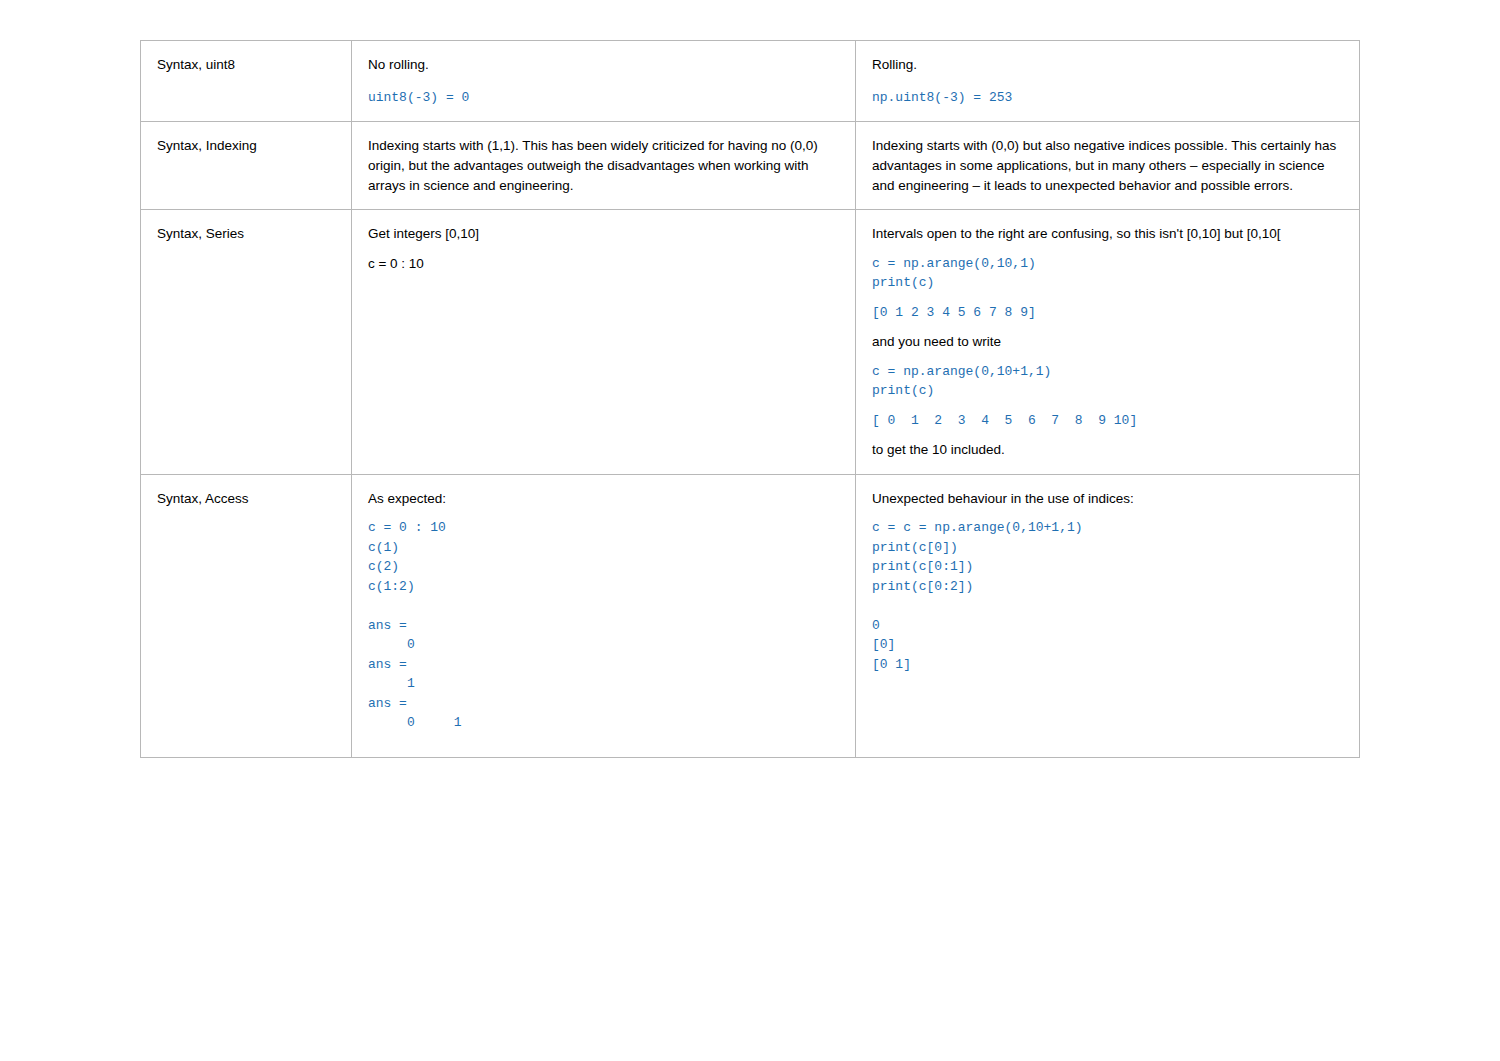| Syntax, uint8 | No rolling. uint8(-3) = 0 | Rolling. np.uint8(-3) = 253 |
| Syntax, Indexing | Indexing starts with (1,1). This has been widely criticized for having no (0,0) origin, but the advantages outweigh the disadvantages when working with arrays in science and engineering. | Indexing starts with (0,0) but also negative indices possible. This certainly has advantages in some applications, but in many others – especially in science and engineering – it leads to unexpected behavior and possible errors. |
| Syntax, Series | Get integers [0,10] c = 0 : 10 | Intervals open to the right are confusing, so this isn't [0,10] but [0,10[ c = np.arange(0,10,1) print(c) [0 1 2 3 4 5 6 7 8 9] and you need to write c = np.arange(0,10+1,1) print(c) [ 0 1 2 3 4 5 6 7 8 9 10] to get the 10 included. |
| Syntax, Access | As expected: c = 0 : 10 c(1) c(2) c(1:2) ans = 0 ans = 1 ans = 0 1 | Unexpected behaviour in the use of indices: c = c = np.arange(0,10+1,1) print(c[0]) print(c[0:1]) print(c[0:2]) 0 [0] [0 1] |